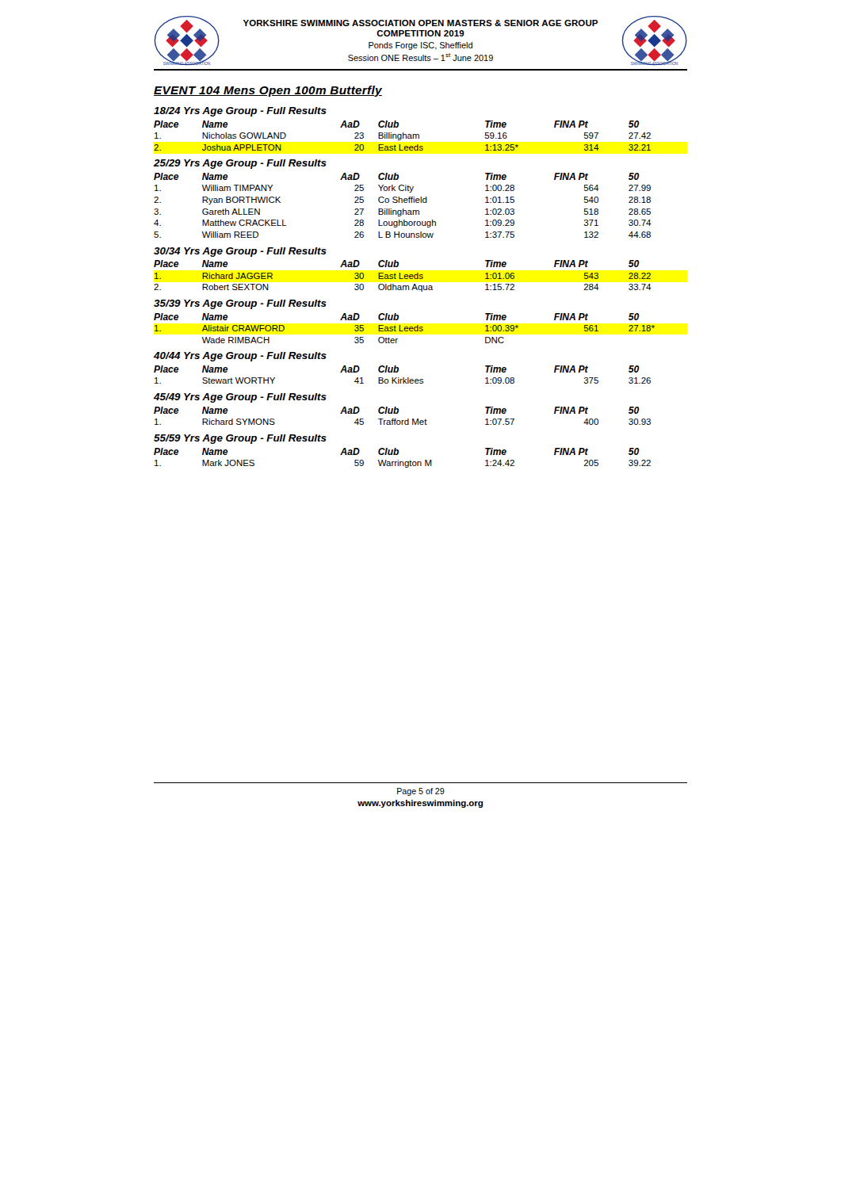Yorkshire Swimming Association crest SWIMMING ASSOCIATION
YORKSHIRE SWIMMING ASSOCIATION OPEN MASTERS & SENIOR AGE GROUP COMPETITION 2019
Ponds Forge ISC, Sheffield
Session ONE Results – 1st June 2019
Yorkshire Swimming Association crest SWIMMING ASSOCIATION
EVENT 104 Mens Open 100m Butterfly
18/24 Yrs Age Group - Full Results
| Place | Name | AaD | Club | Time | FINA Pt | 50 |
| --- | --- | --- | --- | --- | --- | --- |
| 1. | Nicholas GOWLAND | 23 | Billingham | 59.16 | 597 | 27.42 |
| 2. | Joshua APPLETON | 20 | East Leeds | 1:13.25* | 314 | 32.21 |
25/29 Yrs Age Group - Full Results
| Place | Name | AaD | Club | Time | FINA Pt | 50 |
| --- | --- | --- | --- | --- | --- | --- |
| 1. | William TIMPANY | 25 | York City | 1:00.28 | 564 | 27.99 |
| 2. | Ryan BORTHWICK | 25 | Co Sheffield | 1:01.15 | 540 | 28.18 |
| 3. | Gareth ALLEN | 27 | Billingham | 1:02.03 | 518 | 28.65 |
| 4. | Matthew CRACKELL | 28 | Loughborough | 1:09.29 | 371 | 30.74 |
| 5. | William REED | 26 | L B Hounslow | 1:37.75 | 132 | 44.68 |
30/34 Yrs Age Group - Full Results
| Place | Name | AaD | Club | Time | FINA Pt | 50 |
| --- | --- | --- | --- | --- | --- | --- |
| 1. | Richard JAGGER | 30 | East Leeds | 1:01.06 | 543 | 28.22 |
| 2. | Robert SEXTON | 30 | Oldham Aqua | 1:15.72 | 284 | 33.74 |
35/39 Yrs Age Group - Full Results
| Place | Name | AaD | Club | Time | FINA Pt | 50 |
| --- | --- | --- | --- | --- | --- | --- |
| 1. | Alistair CRAWFORD | 35 | East Leeds | 1:00.39* | 561 | 27.18* |
| | Wade RIMBACH | 35 | Otter | DNC | | |
40/44 Yrs Age Group - Full Results
| Place | Name | AaD | Club | Time | FINA Pt | 50 |
| --- | --- | --- | --- | --- | --- | --- |
| 1. | Stewart WORTHY | 41 | Bo Kirklees | 1:09.08 | 375 | 31.26 |
45/49 Yrs Age Group - Full Results
| Place | Name | AaD | Club | Time | FINA Pt | 50 |
| --- | --- | --- | --- | --- | --- | --- |
| 1. | Richard SYMONS | 45 | Trafford Met | 1:07.57 | 400 | 30.93 |
55/59 Yrs Age Group - Full Results
| Place | Name | AaD | Club | Time | FINA Pt | 50 |
| --- | --- | --- | --- | --- | --- | --- |
| 1. | Mark JONES | 59 | Warrington M | 1:24.42 | 205 | 39.22 |
Page 5 of 29
www.yorkshireswimming.org